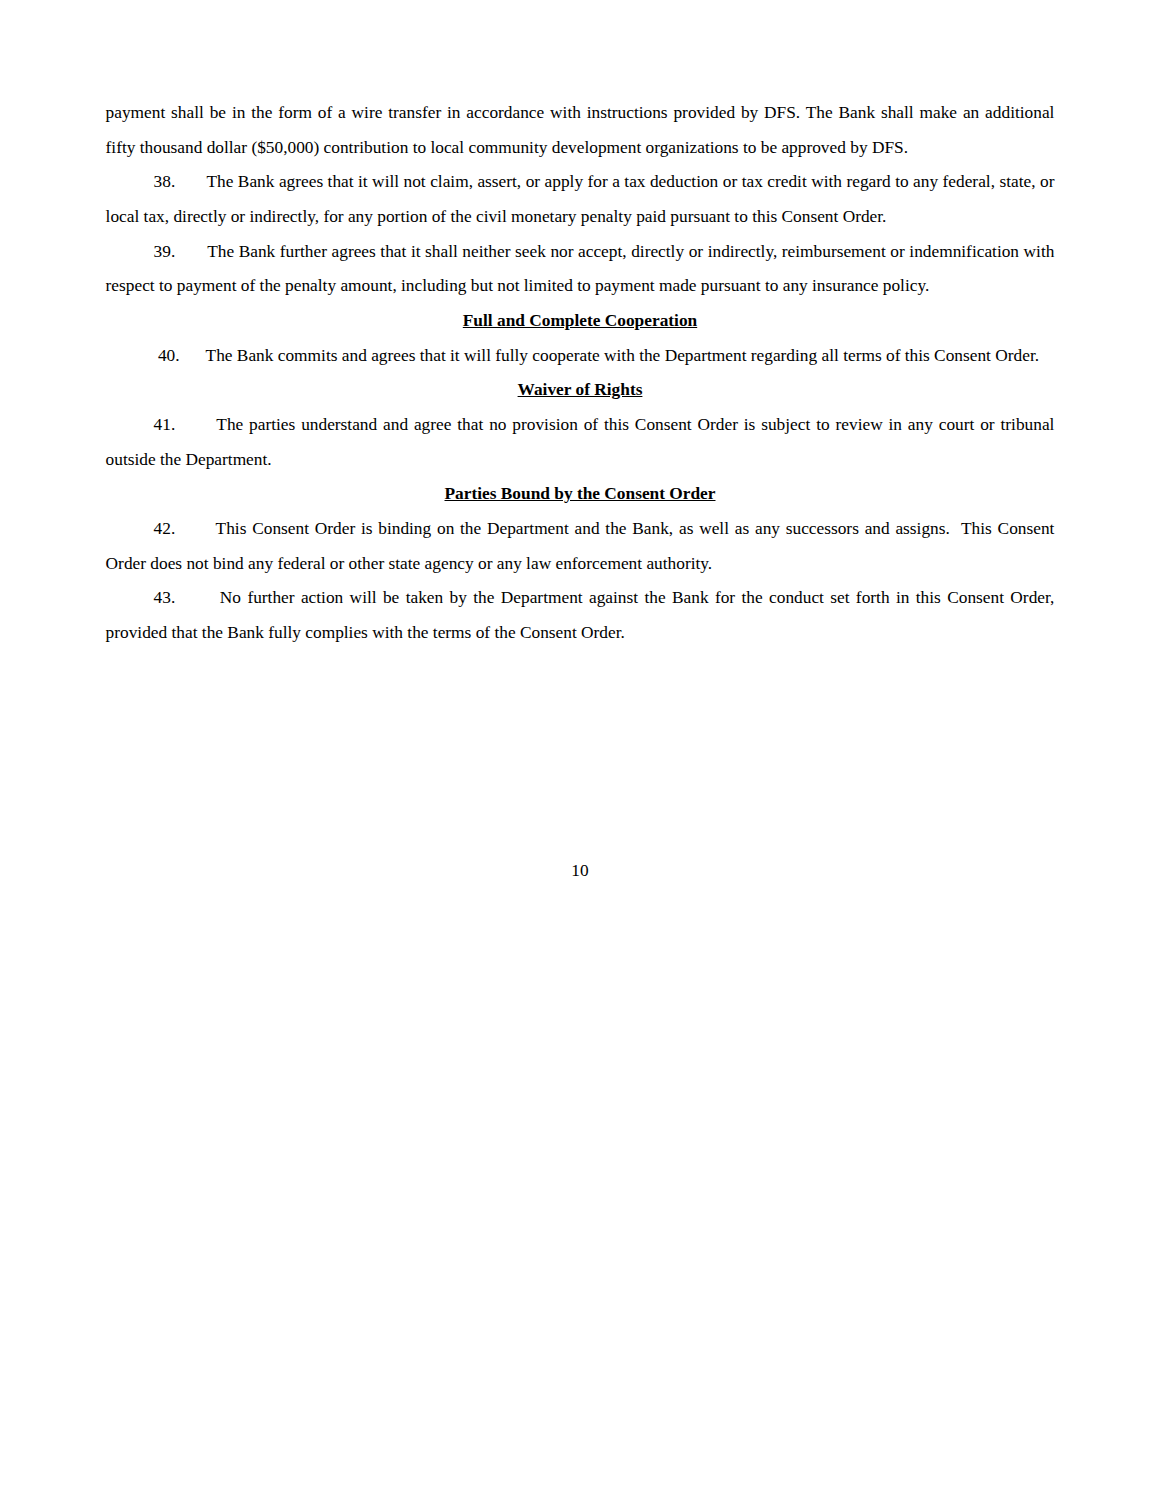payment shall be in the form of a wire transfer in accordance with instructions provided by DFS. The Bank shall make an additional fifty thousand dollar ($50,000) contribution to local community development organizations to be approved by DFS.
38. The Bank agrees that it will not claim, assert, or apply for a tax deduction or tax credit with regard to any federal, state, or local tax, directly or indirectly, for any portion of the civil monetary penalty paid pursuant to this Consent Order.
39. The Bank further agrees that it shall neither seek nor accept, directly or indirectly, reimbursement or indemnification with respect to payment of the penalty amount, including but not limited to payment made pursuant to any insurance policy.
Full and Complete Cooperation
40. The Bank commits and agrees that it will fully cooperate with the Department regarding all terms of this Consent Order.
Waiver of Rights
41. The parties understand and agree that no provision of this Consent Order is subject to review in any court or tribunal outside the Department.
Parties Bound by the Consent Order
42. This Consent Order is binding on the Department and the Bank, as well as any successors and assigns. This Consent Order does not bind any federal or other state agency or any law enforcement authority.
43. No further action will be taken by the Department against the Bank for the conduct set forth in this Consent Order, provided that the Bank fully complies with the terms of the Consent Order.
10